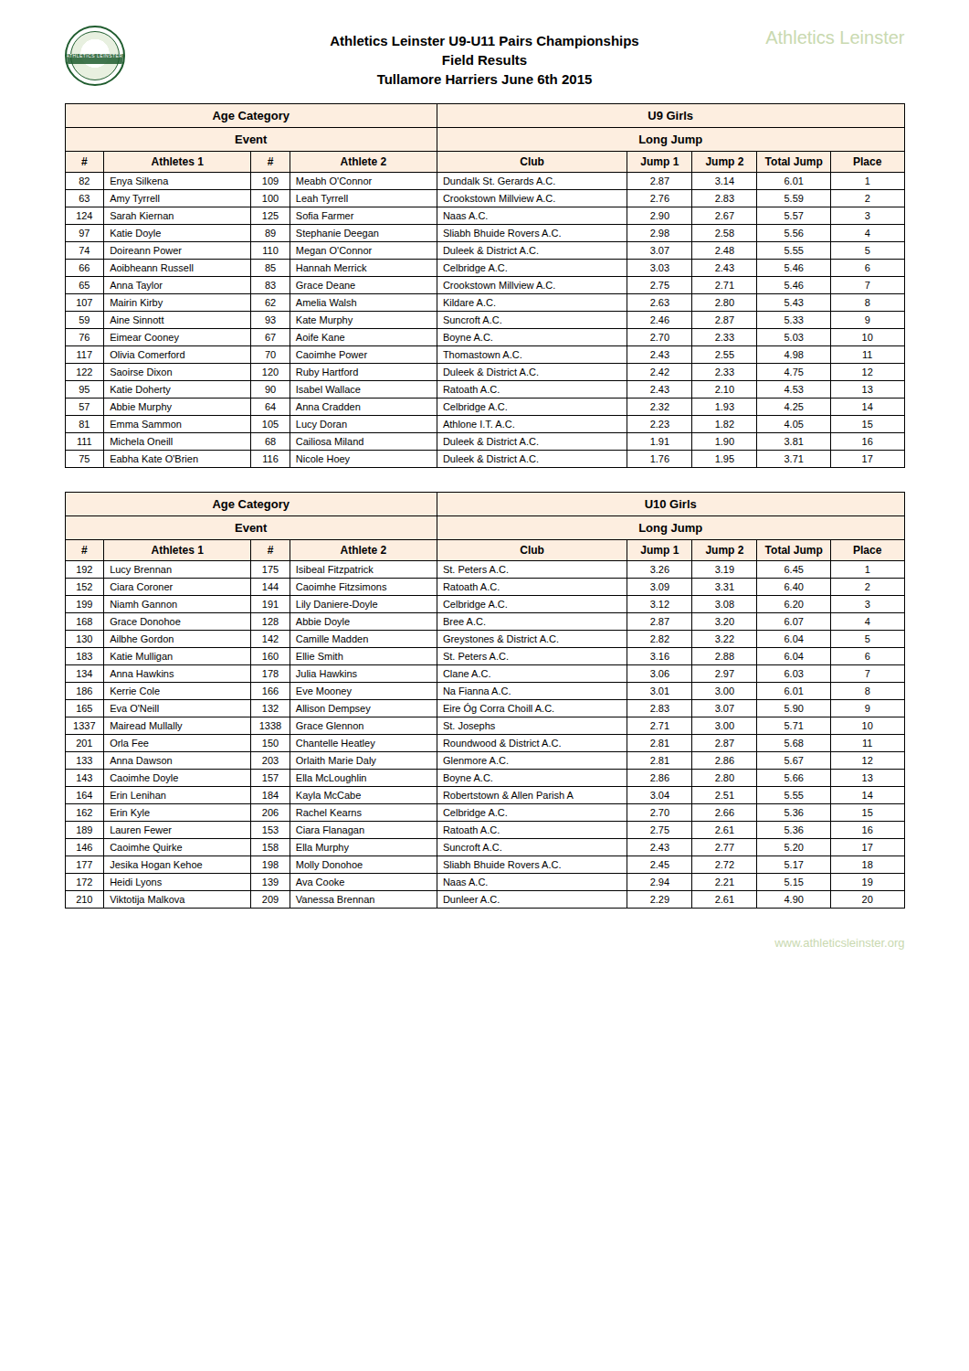ATHLETICS LEINSTER
Athletics Leinster
Athletics Leinster U9-U11 Pairs Championships
Field Results
Tullamore Harriers June 6th 2015
| Age Category | U9 Girls |
| Event | Long Jump |
| # | Athletes 1 | # | Athlete 2 | Club | Jump 1 | Jump 2 | Total Jump | Place |
| 82 | Enya Silkena | 109 | Meabh O'Connor | Dundalk St. Gerards A.C. | 2.87 | 3.14 | 6.01 | 1 |
| 63 | Amy Tyrrell | 100 | Leah Tyrrell | Crookstown Millview A.C. | 2.76 | 2.83 | 5.59 | 2 |
| 124 | Sarah Kiernan | 125 | Sofia Farmer | Naas A.C. | 2.90 | 2.67 | 5.57 | 3 |
| 97 | Katie Doyle | 89 | Stephanie Deegan | Sliabh Bhuide Rovers A.C. | 2.98 | 2.58 | 5.56 | 4 |
| 74 | Doireann Power | 110 | Megan O'Connor | Duleek & District A.C. | 3.07 | 2.48 | 5.55 | 5 |
| 66 | Aoibheann Russell | 85 | Hannah Merrick | Celbridge A.C. | 3.03 | 2.43 | 5.46 | 6 |
| 65 | Anna Taylor | 83 | Grace Deane | Crookstown Millview A.C. | 2.75 | 2.71 | 5.46 | 7 |
| 107 | Mairin Kirby | 62 | Amelia Walsh | Kildare A.C. | 2.63 | 2.80 | 5.43 | 8 |
| 59 | Aine Sinnott | 93 | Kate Murphy | Suncroft A.C. | 2.46 | 2.87 | 5.33 | 9 |
| 76 | Eimear Cooney | 67 | Aoife Kane | Boyne A.C. | 2.70 | 2.33 | 5.03 | 10 |
| 117 | Olivia Comerford | 70 | Caoimhe Power | Thomastown A.C. | 2.43 | 2.55 | 4.98 | 11 |
| 122 | Saoirse Dixon | 120 | Ruby Hartford | Duleek & District A.C. | 2.42 | 2.33 | 4.75 | 12 |
| 95 | Katie Doherty | 90 | Isabel Wallace | Ratoath A.C. | 2.43 | 2.10 | 4.53 | 13 |
| 57 | Abbie Murphy | 64 | Anna Cradden | Celbridge A.C. | 2.32 | 1.93 | 4.25 | 14 |
| 81 | Emma Sammon | 105 | Lucy Doran | Athlone I.T. A.C. | 2.23 | 1.82 | 4.05 | 15 |
| 111 | Michela Oneill | 68 | Cailiosa Miland | Duleek & District A.C. | 1.91 | 1.90 | 3.81 | 16 |
| 75 | Eabha Kate O'Brien | 116 | Nicole Hoey | Duleek & District A.C. | 1.76 | 1.95 | 3.71 | 17 |
| Age Category | U10 Girls |
| Event | Long Jump |
| # | Athletes 1 | # | Athlete 2 | Club | Jump 1 | Jump 2 | Total Jump | Place |
| 192 | Lucy Brennan | 175 | Isibeal Fitzpatrick | St. Peters A.C. | 3.26 | 3.19 | 6.45 | 1 |
| 152 | Ciara Coroner | 144 | Caoimhe Fitzsimons | Ratoath A.C. | 3.09 | 3.31 | 6.40 | 2 |
| 199 | Niamh Gannon | 191 | Lily Daniere-Doyle | Celbridge A.C. | 3.12 | 3.08 | 6.20 | 3 |
| 168 | Grace Donohoe | 128 | Abbie Doyle | Bree A.C. | 2.87 | 3.20 | 6.07 | 4 |
| 130 | Ailbhe Gordon | 142 | Camille Madden | Greystones & District A.C. | 2.82 | 3.22 | 6.04 | 5 |
| 183 | Katie Mulligan | 160 | Ellie Smith | St. Peters A.C. | 3.16 | 2.88 | 6.04 | 6 |
| 134 | Anna Hawkins | 178 | Julia Hawkins | Clane A.C. | 3.06 | 2.97 | 6.03 | 7 |
| 186 | Kerrie Cole | 166 | Eve Mooney | Na Fianna A.C. | 3.01 | 3.00 | 6.01 | 8 |
| 165 | Eva O'Neill | 132 | Allison Dempsey | Eire Óg Corra Choill A.C. | 2.83 | 3.07 | 5.90 | 9 |
| 1337 | Mairead Mullally | 1338 | Grace Glennon | St. Josephs | 2.71 | 3.00 | 5.71 | 10 |
| 201 | Orla Fee | 150 | Chantelle Heatley | Roundwood & District A.C. | 2.81 | 2.87 | 5.68 | 11 |
| 133 | Anna Dawson | 203 | Orlaith Marie Daly | Glenmore A.C. | 2.81 | 2.86 | 5.67 | 12 |
| 143 | Caoimhe Doyle | 157 | Ella McLoughlin | Boyne A.C. | 2.86 | 2.80 | 5.66 | 13 |
| 164 | Erin Lenihan | 184 | Kayla McCabe | Robertstown & Allen Parish A | 3.04 | 2.51 | 5.55 | 14 |
| 162 | Erin Kyle | 206 | Rachel Kearns | Celbridge A.C. | 2.70 | 2.66 | 5.36 | 15 |
| 189 | Lauren Fewer | 153 | Ciara Flanagan | Ratoath A.C. | 2.75 | 2.61 | 5.36 | 16 |
| 146 | Caoimhe Quirke | 158 | Ella Murphy | Suncroft A.C. | 2.43 | 2.77 | 5.20 | 17 |
| 177 | Jesika Hogan Kehoe | 198 | Molly Donohoe | Sliabh Bhuide Rovers A.C. | 2.45 | 2.72 | 5.17 | 18 |
| 172 | Heidi Lyons | 139 | Ava Cooke | Naas A.C. | 2.94 | 2.21 | 5.15 | 19 |
| 210 | Viktotija Malkova | 209 | Vanessa Brennan | Dunleer A.C. | 2.29 | 2.61 | 4.90 | 20 |
www.athleticsleinster.org